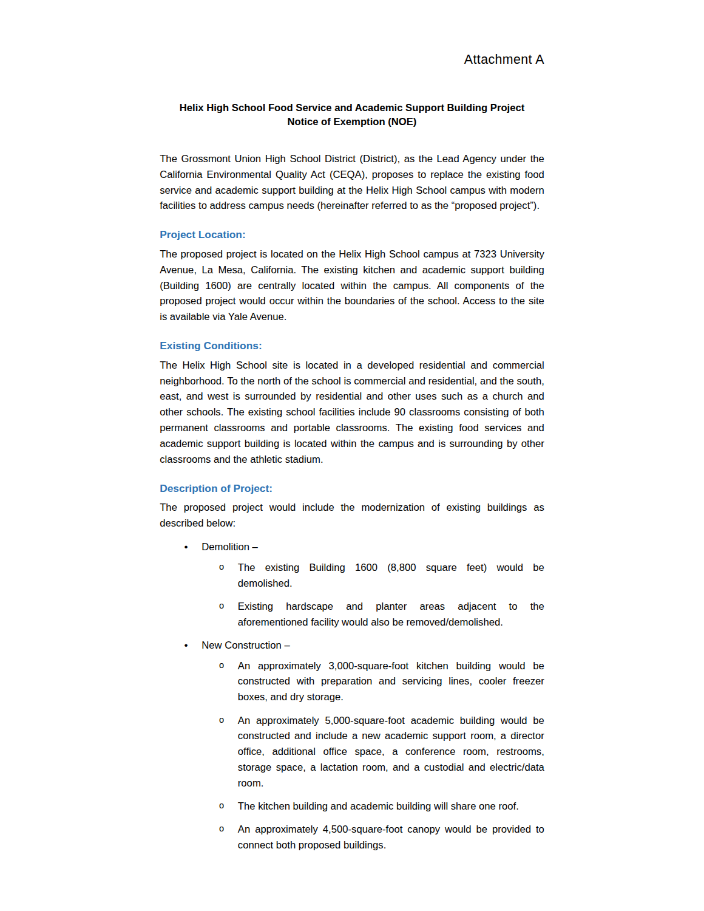Attachment A
Helix High School Food Service and Academic Support Building Project
Notice of Exemption (NOE)
The Grossmont Union High School District (District), as the Lead Agency under the California Environmental Quality Act (CEQA), proposes to replace the existing food service and academic support building at the Helix High School campus with modern facilities to address campus needs (hereinafter referred to as the “proposed project”).
Project Location:
The proposed project is located on the Helix High School campus at 7323 University Avenue, La Mesa, California. The existing kitchen and academic support building (Building 1600) are centrally located within the campus. All components of the proposed project would occur within the boundaries of the school. Access to the site is available via Yale Avenue.
Existing Conditions:
The Helix High School site is located in a developed residential and commercial neighborhood. To the north of the school is commercial and residential, and the south, east, and west is surrounded by residential and other uses such as a church and other schools. The existing school facilities include 90 classrooms consisting of both permanent classrooms and portable classrooms. The existing food services and academic support building is located within the campus and is surrounding by other classrooms and the athletic stadium.
Description of Project:
The proposed project would include the modernization of existing buildings as described below:
Demolition –
The existing Building 1600 (8,800 square feet) would be demolished.
Existing hardscape and planter areas adjacent to the aforementioned facility would also be removed/demolished.
New Construction –
An approximately 3,000-square-foot kitchen building would be constructed with preparation and servicing lines, cooler freezer boxes, and dry storage.
An approximately 5,000-square-foot academic building would be constructed and include a new academic support room, a director office, additional office space, a conference room, restrooms, storage space, a lactation room, and a custodial and electric/data room.
The kitchen building and academic building will share one roof.
An approximately 4,500-square-foot canopy would be provided to connect both proposed buildings.